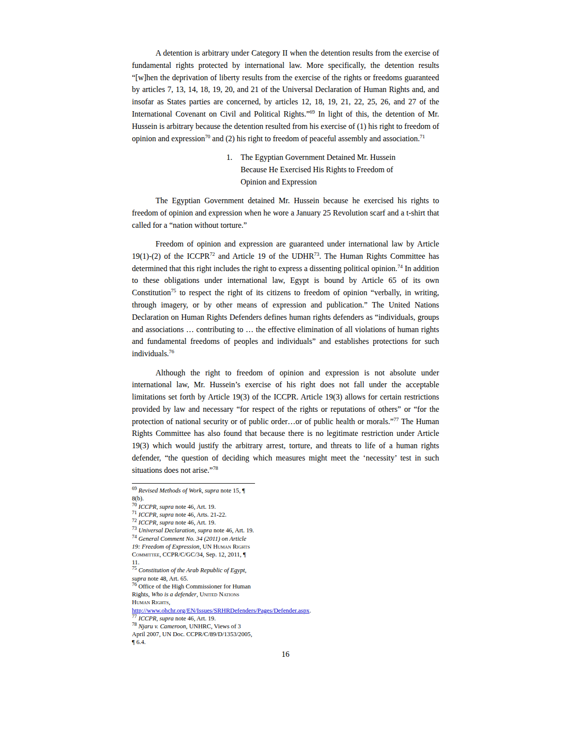A detention is arbitrary under Category II when the detention results from the exercise of fundamental rights protected by international law. More specifically, the detention results “[w]hen the deprivation of liberty results from the exercise of the rights or freedoms guaranteed by articles 7, 13, 14, 18, 19, 20, and 21 of the Universal Declaration of Human Rights and, and insofar as States parties are concerned, by articles 12, 18, 19, 21, 22, 25, 26, and 27 of the International Covenant on Civil and Political Rights.”69 In light of this, the detention of Mr. Hussein is arbitrary because the detention resulted from his exercise of (1) his right to freedom of opinion and expression70 and (2) his right to freedom of peaceful assembly and association.71
1. The Egyptian Government Detained Mr. Hussein Because He Exercised His Rights to Freedom of Opinion and Expression
The Egyptian Government detained Mr. Hussein because he exercised his rights to freedom of opinion and expression when he wore a January 25 Revolution scarf and a t-shirt that called for a “nation without torture.”
Freedom of opinion and expression are guaranteed under international law by Article 19(1)-(2) of the ICCPR72 and Article 19 of the UDHR73. The Human Rights Committee has determined that this right includes the right to express a dissenting political opinion.74 In addition to these obligations under international law, Egypt is bound by Article 65 of its own Constitution75 to respect the right of its citizens to freedom of opinion “verbally, in writing, through imagery, or by other means of expression and publication.” The United Nations Declaration on Human Rights Defenders defines human rights defenders as “individuals, groups and associations … contributing to … the effective elimination of all violations of human rights and fundamental freedoms of peoples and individuals” and establishes protections for such individuals.76
Although the right to freedom of opinion and expression is not absolute under international law, Mr. Hussein’s exercise of his right does not fall under the acceptable limitations set forth by Article 19(3) of the ICCPR. Article 19(3) allows for certain restrictions provided by law and necessary “for respect of the rights or reputations of others” or “for the protection of national security or of public order…or of public health or morals.”77 The Human Rights Committee has also found that because there is no legitimate restriction under Article 19(3) which would justify the arbitrary arrest, torture, and threats to life of a human rights defender, “the question of deciding which measures might meet the ‘necessity’ test in such situations does not arise.”78
69 Revised Methods of Work, supra note 15, ¶ 8(b).
70 ICCPR, supra note 46, Art. 19.
71 ICCPR, supra note 46, Arts. 21-22.
72 ICCPR, supra note 46, Art. 19.
73 Universal Declaration, supra note 46, Art. 19.
74 General Comment No. 34 (2011) on Article 19: Freedom of Expression, UN Human Rights Committee, CCPR/C/GC/34, Sep. 12, 2011, ¶ 11.
75 Constitution of the Arab Republic of Egypt, supra note 48, Art. 65.
76 Office of the High Commissioner for Human Rights, Who is a defender, United Nations Human Rights, http://www.ohchr.org/EN/Issues/SRHRDefenders/Pages/Defender.aspx.
77 ICCPR, supra note 46, Art. 19.
78 Njaru v. Cameroon, UNHRC, Views of 3 April 2007, UN Doc. CCPR/C/89/D/1353/2005, ¶ 6.4.
16